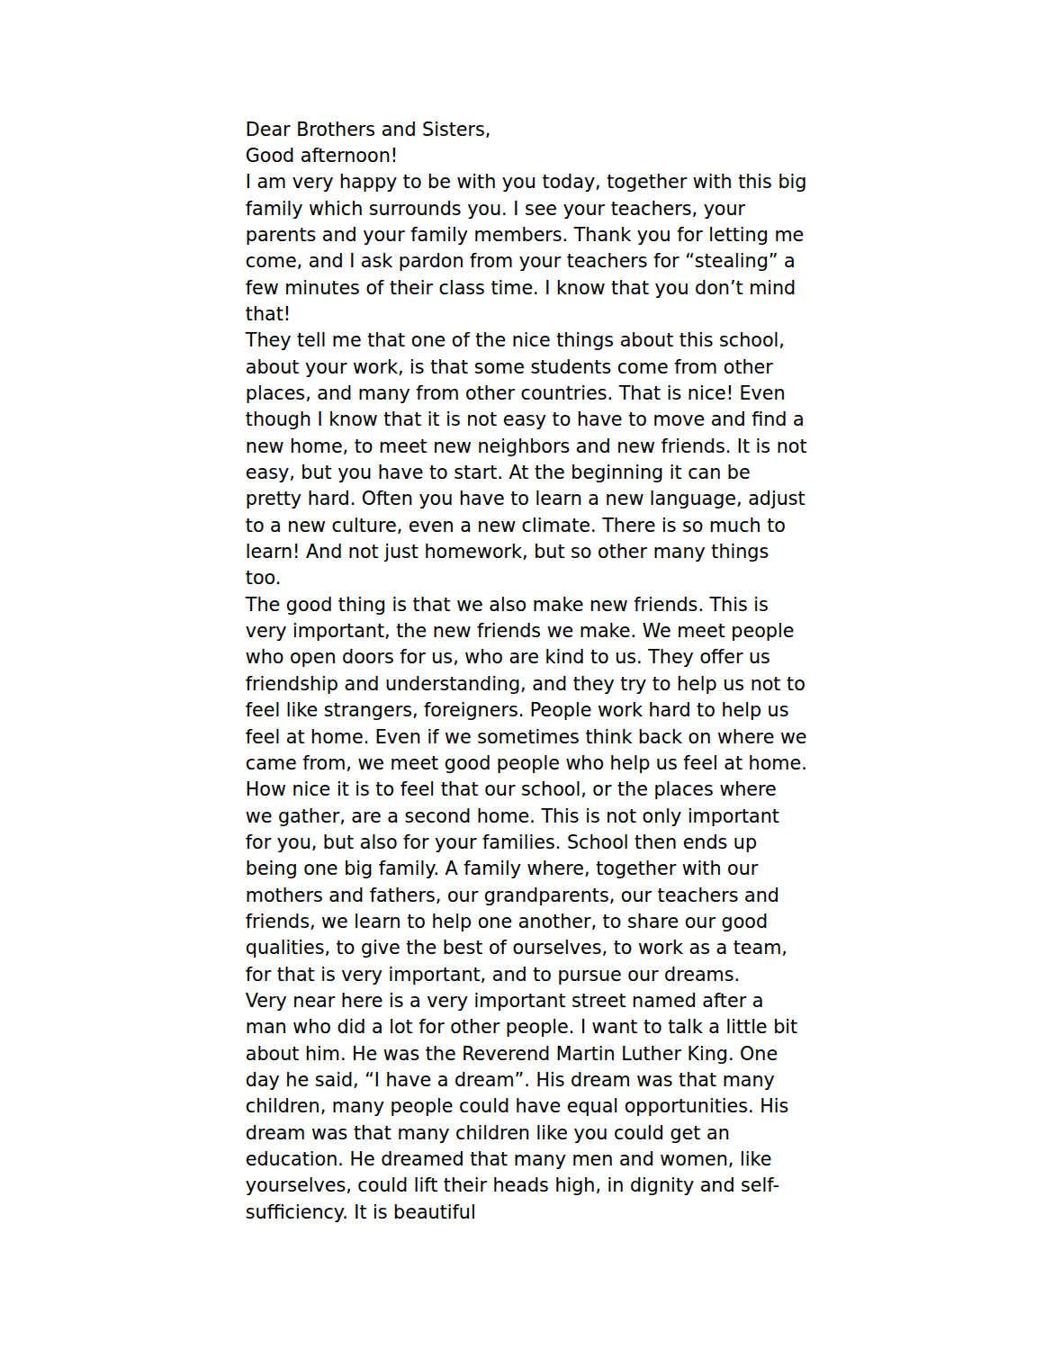Dear Brothers and Sisters,
Good afternoon!
I am very happy to be with you today, together with this big family which surrounds you. I see your teachers, your parents and your family members. Thank you for letting me come, and I ask pardon from your teachers for “stealing” a few minutes of their class time. I know that you don’t mind that!
They tell me that one of the nice things about this school, about your work, is that some students come from other places, and many from other countries. That is nice! Even though I know that it is not easy to have to move and find a new home, to meet new neighbors and new friends. It is not easy, but you have to start. At the beginning it can be pretty hard. Often you have to learn a new language, adjust to a new culture, even a new climate. There is so much to learn! And not just homework, but so other many things too.
The good thing is that we also make new friends. This is very important, the new friends we make. We meet people who open doors for us, who are kind to us. They offer us friendship and understanding, and they try to help us not to feel like strangers, foreigners. People work hard to help us feel at home. Even if we sometimes think back on where we came from, we meet good people who help us feel at home. How nice it is to feel that our school, or the places where we gather, are a second home. This is not only important for you, but also for your families. School then ends up being one big family. A family where, together with our mothers and fathers, our grandparents, our teachers and friends, we learn to help one another, to share our good qualities, to give the best of ourselves, to work as a team, for that is very important, and to pursue our dreams.
Very near here is a very important street named after a man who did a lot for other people. I want to talk a little bit about him. He was the Reverend Martin Luther King. One day he said, “I have a dream”. His dream was that many children, many people could have equal opportunities. His dream was that many children like you could get an education. He dreamed that many men and women, like yourselves, could lift their heads high, in dignity and self-sufficiency. It is beautiful